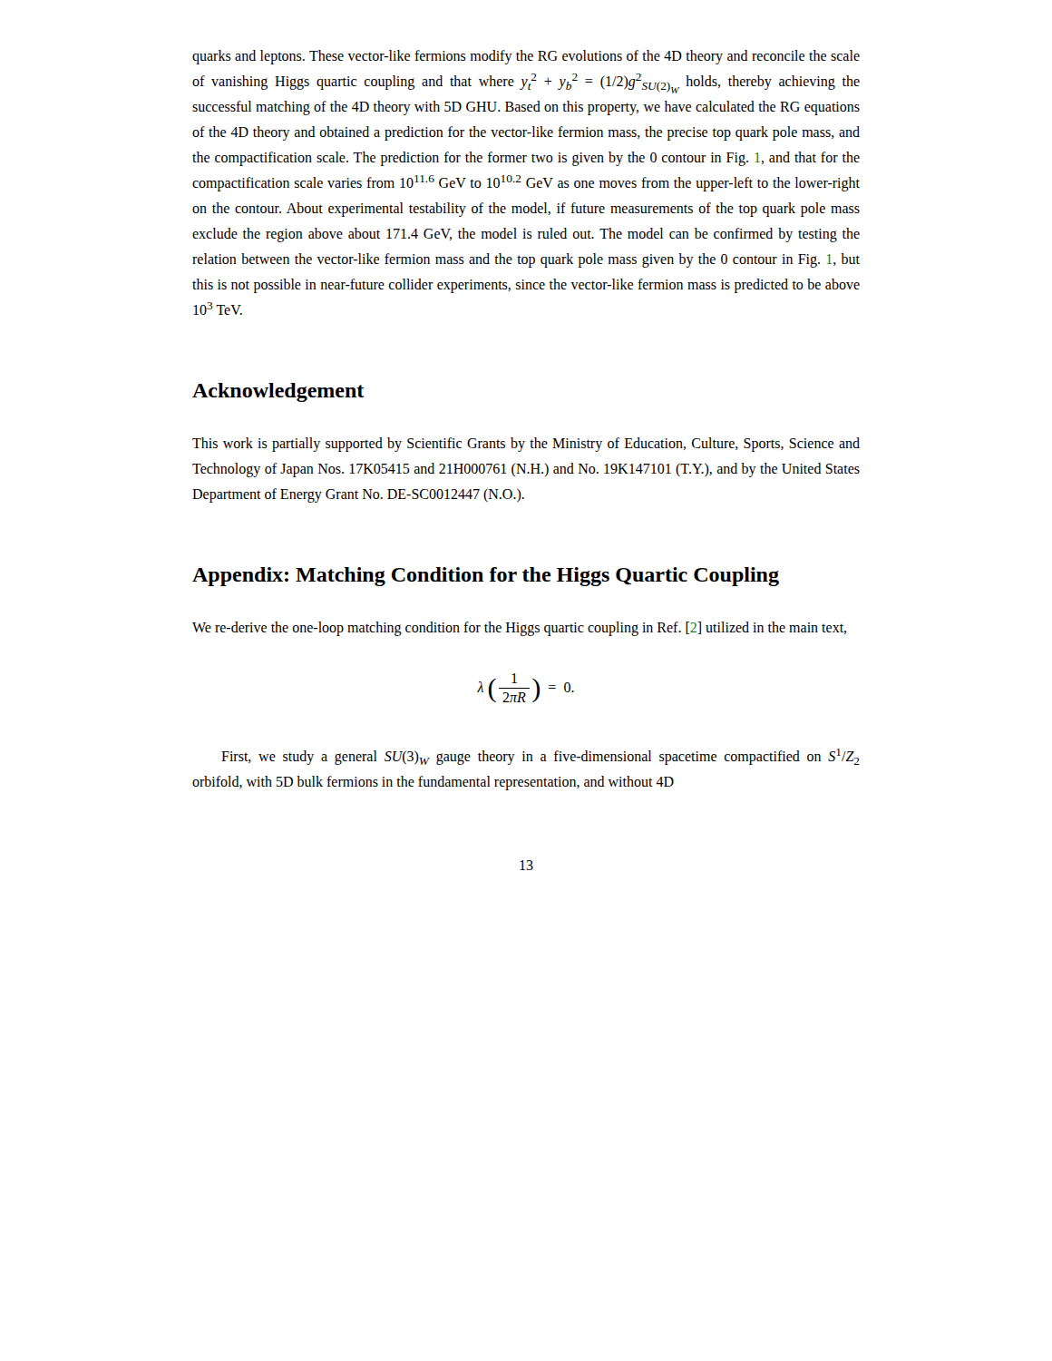quarks and leptons. These vector-like fermions modify the RG evolutions of the 4D theory and reconcile the scale of vanishing Higgs quartic coupling and that where yt2 + yb2 = (1/2)g2SU(2)W holds, thereby achieving the successful matching of the 4D theory with 5D GHU. Based on this property, we have calculated the RG equations of the 4D theory and obtained a prediction for the vector-like fermion mass, the precise top quark pole mass, and the compactification scale. The prediction for the former two is given by the 0 contour in Fig. 1, and that for the compactification scale varies from 1011.6 GeV to 1010.2 GeV as one moves from the upper-left to the lower-right on the contour. About experimental testability of the model, if future measurements of the top quark pole mass exclude the region above about 171.4 GeV, the model is ruled out. The model can be confirmed by testing the relation between the vector-like fermion mass and the top quark pole mass given by the 0 contour in Fig. 1, but this is not possible in near-future collider experiments, since the vector-like fermion mass is predicted to be above 103 TeV.
Acknowledgement
This work is partially supported by Scientific Grants by the Ministry of Education, Culture, Sports, Science and Technology of Japan Nos. 17K05415 and 21H000761 (N.H.) and No. 19K147101 (T.Y.), and by the United States Department of Energy Grant No. DE-SC0012447 (N.O.).
Appendix: Matching Condition for the Higgs Quartic Coupling
We re-derive the one-loop matching condition for the Higgs quartic coupling in Ref. [2] utilized in the main text,
λ (12πR) = 0.
First, we study a general SU(3)W gauge theory in a five-dimensional spacetime compactified on S1/Z2 orbifold, with 5D bulk fermions in the fundamental representation, and without 4D
13